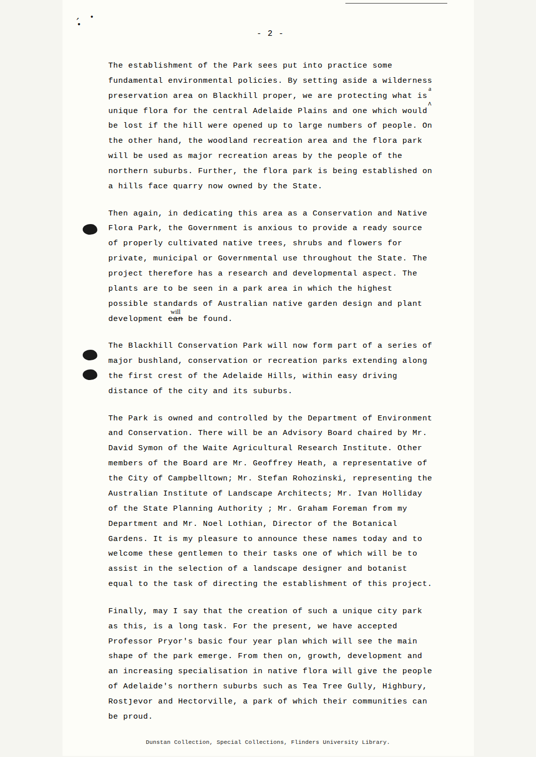,   •
•
- 2 -
The establishment of the Park sees put into practice some fundamental environmental policies. By setting aside a wilderness preservation area on Blackhill proper, we are protecting what isa Λunique flora for the central Adelaide Plains and one which would be lost if the hill were opened up to large numbers of people. On the other hand, the woodland recreation area and the flora park will be used as major recreation areas by the people of the northern suburbs. Further, the flora park is being established on a hills face quarry now owned by the State.
Then again, in dedicating this area as a Conservation and Native Flora Park, the Government is anxious to provide a ready source of properly cultivated native trees, shrubs and flowers for private, municipal or Governmental use throughout the State. The project therefore has a research and developmental aspect. The plants are to be seen in a park area in which the highest possible standards of Australian native garden design and plant development will can be found.
The Blackhill Conservation Park will now form part of a series of major bushland, conservation or recreation parks extending along the first crest of the Adelaide Hills, within easy driving distance of the city and its suburbs.
The Park is owned and controlled by the Department of Environment and Conservation. There will be an Advisory Board chaired by Mr. David Symon of the Waite Agricultural Research Institute. Other members of the Board are Mr. Geoffrey Heath, a representative of the City of Campbelltown; Mr. Stefan Rohozinski, representing the Australian Institute of Landscape Architects; Mr. Ivan Holliday of the State Planning Authority ; Mr. Graham Foreman from my Department and Mr. Noel Lothian, Director of the Botanical Gardens. It is my pleasure to announce these names today and to welcome these gentlemen to their tasks one of which will be to assist in the selection of a landscape designer and botanist equal to the task of directing the establishment of this project.
Finally, may I say that the creation of such a unique city park as this, is a long task. For the present, we have accepted Professor Pryor's basic four year plan which will see the main shape of the park emerge. From then on, growth, development and an increasing specialisation in native flora will give the people of Adelaide's northern suburbs such as Tea Tree Gully, Highbury, Rostȷevor and Hectorville, a park of which their communities can be proud.
Dunstan Collection, Special Collections, Flinders University Library.